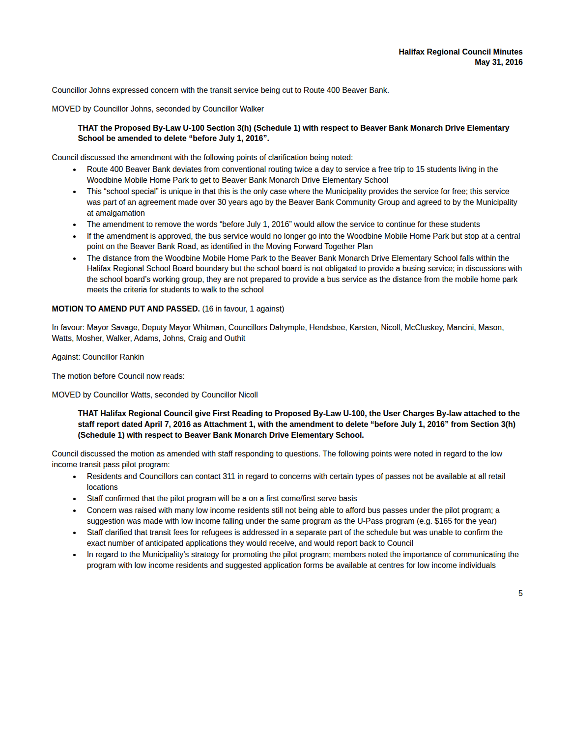Halifax Regional Council Minutes
May 31, 2016
Councillor Johns expressed concern with the transit service being cut to Route 400 Beaver Bank.
MOVED by Councillor Johns, seconded by Councillor Walker
THAT the Proposed By-Law U-100 Section 3(h) (Schedule 1) with respect to Beaver Bank Monarch Drive Elementary School be amended to delete “before July 1, 2016”.
Council discussed the amendment with the following points of clarification being noted:
Route 400 Beaver Bank deviates from conventional routing twice a day to service a free trip to 15 students living in the Woodbine Mobile Home Park to get to Beaver Bank Monarch Drive Elementary School
This “school special” is unique in that this is the only case where the Municipality provides the service for free; this service was part of an agreement made over 30 years ago by the Beaver Bank Community Group and agreed to by the Municipality at amalgamation
The amendment to remove the words “before July 1, 2016” would allow the service to continue for these students
If the amendment is approved, the bus service would no longer go into the Woodbine Mobile Home Park but stop at a central point on the Beaver Bank Road, as identified in the Moving Forward Together Plan
The distance from the Woodbine Mobile Home Park to the Beaver Bank Monarch Drive Elementary School falls within the Halifax Regional School Board boundary but the school board is not obligated to provide a busing service; in discussions with the school board’s working group, they are not prepared to provide a bus service as the distance from the mobile home park meets the criteria for students to walk to the school
MOTION TO AMEND PUT AND PASSED. (16 in favour, 1 against)
In favour: Mayor Savage, Deputy Mayor Whitman, Councillors Dalrymple, Hendsbee, Karsten, Nicoll, McCluskey, Mancini, Mason, Watts, Mosher, Walker, Adams, Johns, Craig and Outhit
Against: Councillor Rankin
The motion before Council now reads:
MOVED by Councillor Watts, seconded by Councillor Nicoll
THAT Halifax Regional Council give First Reading to Proposed By-Law U-100, the User Charges By-law attached to the staff report dated April 7, 2016 as Attachment 1, with the amendment to delete “before July 1, 2016” from Section 3(h) (Schedule 1) with respect to Beaver Bank Monarch Drive Elementary School.
Council discussed the motion as amended with staff responding to questions. The following points were noted in regard to the low income transit pass pilot program:
Residents and Councillors can contact 311 in regard to concerns with certain types of passes not be available at all retail locations
Staff confirmed that the pilot program will be a on a first come/first serve basis
Concern was raised with many low income residents still not being able to afford bus passes under the pilot program; a suggestion was made with low income falling under the same program as the U-Pass program (e.g. $165 for the year)
Staff clarified that transit fees for refugees is addressed in a separate part of the schedule but was unable to confirm the exact number of anticipated applications they would receive, and would report back to Council
In regard to the Municipality’s strategy for promoting the pilot program; members noted the importance of communicating the program with low income residents and suggested application forms be available at centres for low income individuals
5